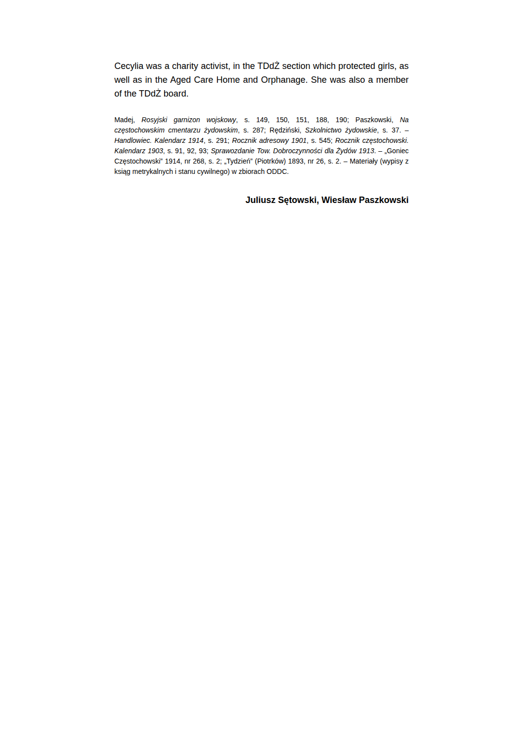Cecylia was a charity activist, in the TDdŻ section which protected girls, as well as in the Aged Care Home and Orphanage. She was also a member of the TDdŻ board.
Madej, Rosyjski garnizon wojskowy, s. 149, 150, 151, 188, 190; Paszkowski, Na częstochowskim cmentarzu żydowskim, s. 287; Rędziński, Szkolnictwo żydowskie, s. 37. – Handlowiec. Kalendarz 1914, s. 291; Rocznik adresowy 1901, s. 545; Rocznik częstochowski. Kalendarz 1903, s. 91, 92, 93; Sprawozdanie Tow. Dobroczynności dla Żydów 1913. – „Goniec Częstochowski” 1914, nr 268, s. 2; „Tydzień” (Piotrków) 1893, nr 26, s. 2. – Materiały (wypisy z ksiąg metrykalnych i stanu cywilnego) w zbiorach ODDC.
Juliusz Sętowski, Wiesław Paszkowski